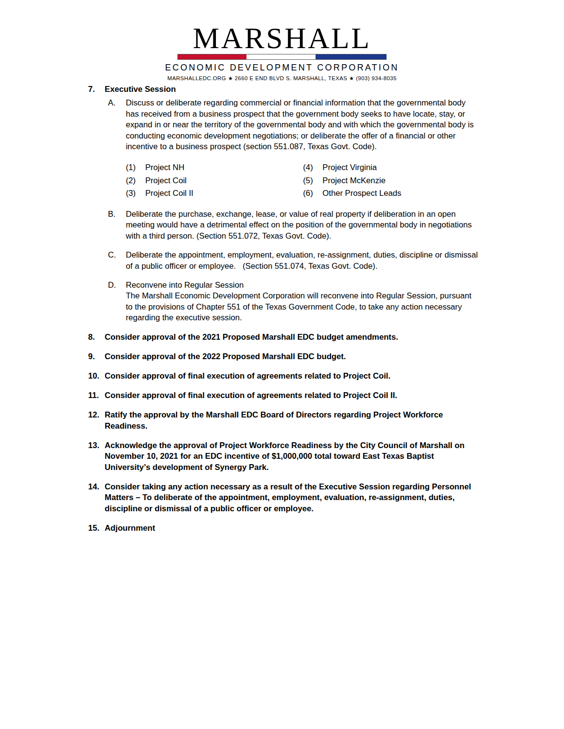MARSHALL
ECONOMIC DEVELOPMENT CORPORATION
MARSHALLEDC.ORG ★ 2660 E END BLVD S. MARSHALL, TEXAS ★ (903) 934-8035
Executive Session
Discuss or deliberate regarding commercial or financial information that the governmental body has received from a business prospect that the government body seeks to have locate, stay, or expand in or near the territory of the governmental body and with which the governmental body is conducting economic development negotiations; or deliberate the offer of a financial or other incentive to a business prospect (section 551.087, Texas Govt. Code).
(1) Project NH
(4) Project Virginia
(2) Project Coil
(5) Project McKenzie
(3) Project Coil II
(6) Other Prospect Leads
Deliberate the purchase, exchange, lease, or value of real property if deliberation in an open meeting would have a detrimental effect on the position of the governmental body in negotiations with a third person. (Section 551.072, Texas Govt. Code).
Deliberate the appointment, employment, evaluation, re-assignment, duties, discipline or dismissal of a public officer or employee. (Section 551.074, Texas Govt. Code).
Reconvene into Regular Session
The Marshall Economic Development Corporation will reconvene into Regular Session, pursuant to the provisions of Chapter 551 of the Texas Government Code, to take any action necessary regarding the executive session.
Consider approval of the 2021 Proposed Marshall EDC budget amendments.
Consider approval of the 2022 Proposed Marshall EDC budget.
Consider approval of final execution of agreements related to Project Coil.
Consider approval of final execution of agreements related to Project Coil II.
Ratify the approval by the Marshall EDC Board of Directors regarding Project Workforce Readiness.
Acknowledge the approval of Project Workforce Readiness by the City Council of Marshall on November 10, 2021 for an EDC incentive of $1,000,000 total toward East Texas Baptist University’s development of Synergy Park.
Consider taking any action necessary as a result of the Executive Session regarding Personnel Matters – To deliberate of the appointment, employment, evaluation, re-assignment, duties, discipline or dismissal of a public officer or employee.
Adjournment